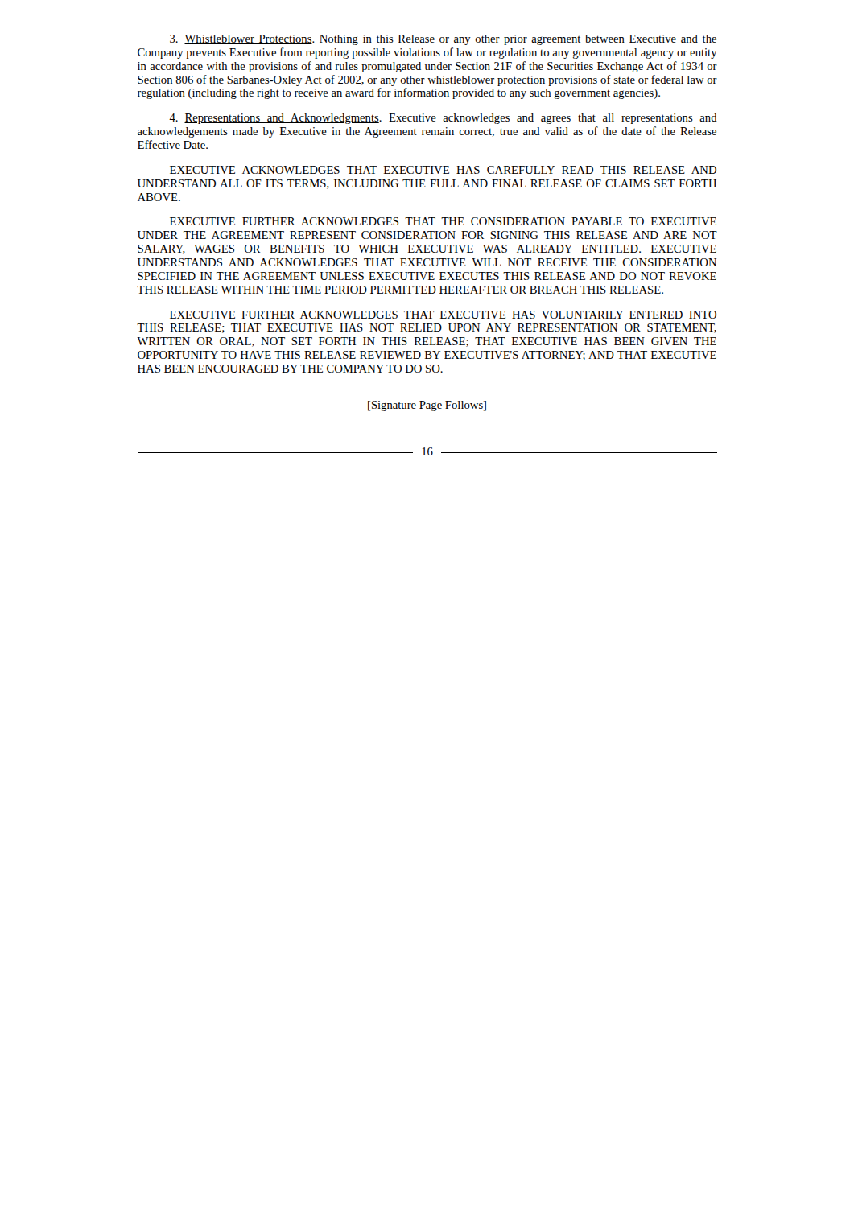3. Whistleblower Protections. Nothing in this Release or any other prior agreement between Executive and the Company prevents Executive from reporting possible violations of law or regulation to any governmental agency or entity in accordance with the provisions of and rules promulgated under Section 21F of the Securities Exchange Act of 1934 or Section 806 of the Sarbanes-Oxley Act of 2002, or any other whistleblower protection provisions of state or federal law or regulation (including the right to receive an award for information provided to any such government agencies).
4. Representations and Acknowledgments. Executive acknowledges and agrees that all representations and acknowledgements made by Executive in the Agreement remain correct, true and valid as of the date of the Release Effective Date.
EXECUTIVE ACKNOWLEDGES THAT EXECUTIVE HAS CAREFULLY READ THIS RELEASE AND UNDERSTAND ALL OF ITS TERMS, INCLUDING THE FULL AND FINAL RELEASE OF CLAIMS SET FORTH ABOVE.
EXECUTIVE FURTHER ACKNOWLEDGES THAT THE CONSIDERATION PAYABLE TO EXECUTIVE UNDER THE AGREEMENT REPRESENT CONSIDERATION FOR SIGNING THIS RELEASE AND ARE NOT SALARY, WAGES OR BENEFITS TO WHICH EXECUTIVE WAS ALREADY ENTITLED. EXECUTIVE UNDERSTANDS AND ACKNOWLEDGES THAT EXECUTIVE WILL NOT RECEIVE THE CONSIDERATION SPECIFIED IN THE AGREEMENT UNLESS EXECUTIVE EXECUTES THIS RELEASE AND DO NOT REVOKE THIS RELEASE WITHIN THE TIME PERIOD PERMITTED HEREAFTER OR BREACH THIS RELEASE.
EXECUTIVE FURTHER ACKNOWLEDGES THAT EXECUTIVE HAS VOLUNTARILY ENTERED INTO THIS RELEASE; THAT EXECUTIVE HAS NOT RELIED UPON ANY REPRESENTATION OR STATEMENT, WRITTEN OR ORAL, NOT SET FORTH IN THIS RELEASE; THAT EXECUTIVE HAS BEEN GIVEN THE OPPORTUNITY TO HAVE THIS RELEASE REVIEWED BY EXECUTIVE'S ATTORNEY; AND THAT EXECUTIVE HAS BEEN ENCOURAGED BY THE COMPANY TO DO SO.
[Signature Page Follows]
16